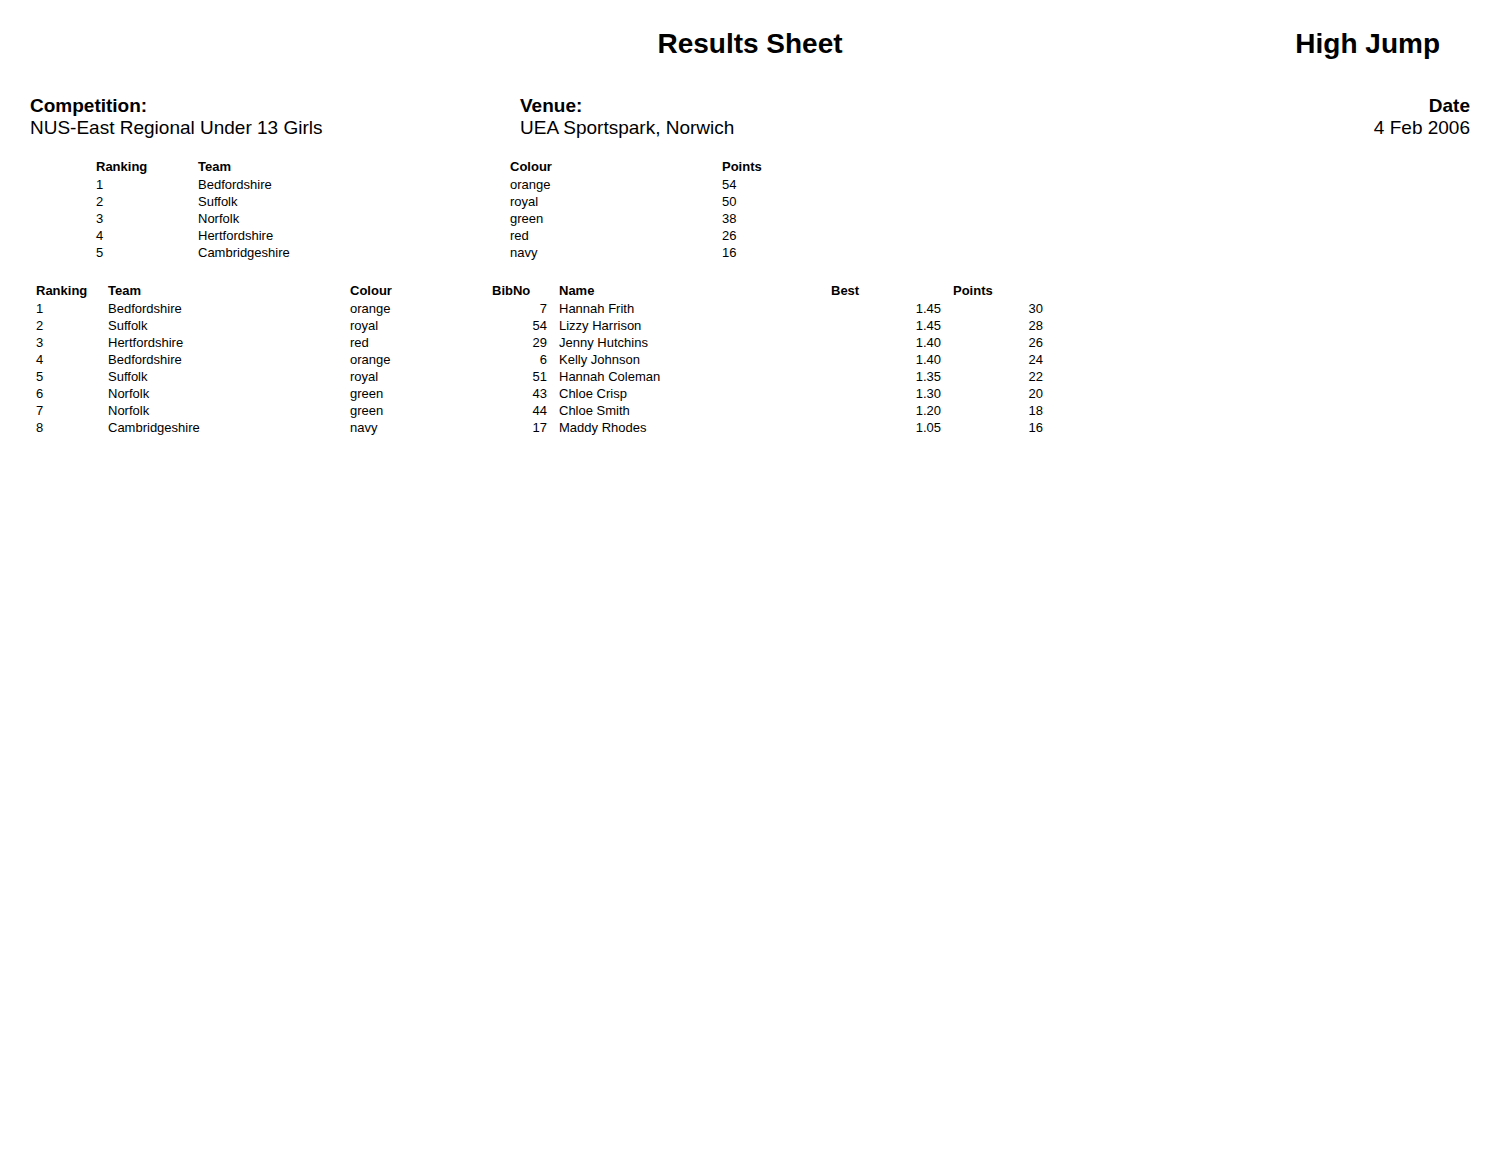Results Sheet
High Jump
Competition:
NUS-East Regional Under 13 Girls
Venue:
UEA Sportspark, Norwich
Date
4 Feb 2006
| Ranking | Team | Colour | Points |
| --- | --- | --- | --- |
| 1 | Bedfordshire | orange | 54 |
| 2 | Suffolk | royal | 50 |
| 3 | Norfolk | green | 38 |
| 4 | Hertfordshire | red | 26 |
| 5 | Cambridgeshire | navy | 16 |
| Ranking | Team | Colour | BibNo | Name | Best | Points |
| --- | --- | --- | --- | --- | --- | --- |
| 1 | Bedfordshire | orange | 7 | Hannah Frith | 1.45 | 30 |
| 2 | Suffolk | royal | 54 | Lizzy Harrison | 1.45 | 28 |
| 3 | Hertfordshire | red | 29 | Jenny Hutchins | 1.40 | 26 |
| 4 | Bedfordshire | orange | 6 | Kelly Johnson | 1.40 | 24 |
| 5 | Suffolk | royal | 51 | Hannah Coleman | 1.35 | 22 |
| 6 | Norfolk | green | 43 | Chloe Crisp | 1.30 | 20 |
| 7 | Norfolk | green | 44 | Chloe Smith | 1.20 | 18 |
| 8 | Cambridgeshire | navy | 17 | Maddy Rhodes | 1.05 | 16 |